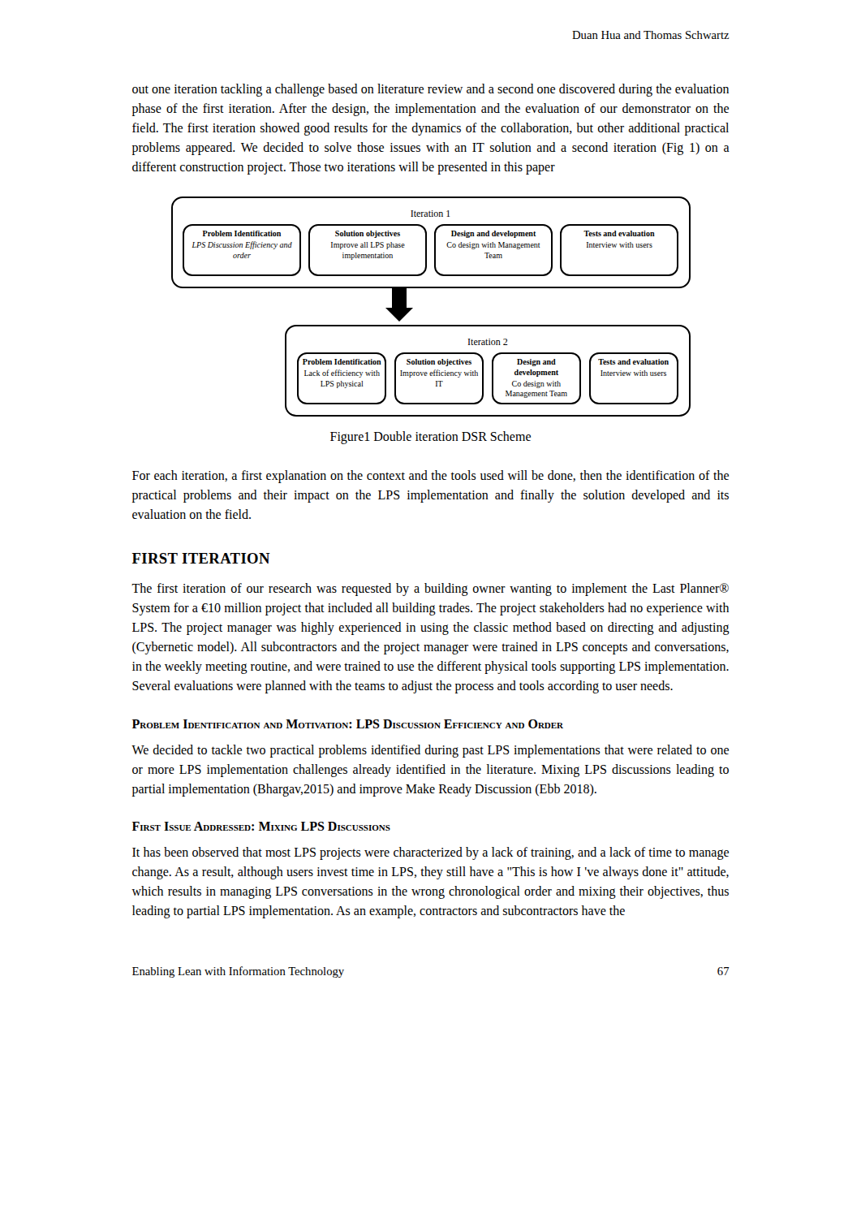Duan Hua and Thomas Schwartz
out one iteration tackling a challenge based on literature review and a second one discovered during the evaluation phase of the first iteration. After the design, the implementation and the evaluation of our demonstrator on the field. The first iteration showed good results for the dynamics of the collaboration, but other additional practical problems appeared. We decided to solve those issues with an IT solution and a second iteration (Fig 1) on a different construction project. Those two iterations will be presented in this paper
Iteration 1
Problem Identification LPS Discussion Efficiency and order
Solution objectives Improve all LPS phase implementation
Design and development Co design with Management Team
Tests and evaluation Interview with users
Iteration 2
Problem Identification Lack of efficiency with LPS physical
Solution objectives Improve efficiency with IT
Design and development Co design with Management Team
Tests and evaluation Interview with users
Figure1 Double iteration DSR Scheme
For each iteration, a first explanation on the context and the tools used will be done, then the identification of the practical problems and their impact on the LPS implementation and finally the solution developed and its evaluation on the field.
First Iteration
The first iteration of our research was requested by a building owner wanting to implement the Last Planner® System for a €10 million project that included all building trades. The project stakeholders had no experience with LPS. The project manager was highly experienced in using the classic method based on directing and adjusting (Cybernetic model). All subcontractors and the project manager were trained in LPS concepts and conversations, in the weekly meeting routine, and were trained to use the different physical tools supporting LPS implementation. Several evaluations were planned with the teams to adjust the process and tools according to user needs.
Problem Identification and Motivation: LPS Discussion Efficiency and Order
We decided to tackle two practical problems identified during past LPS implementations that were related to one or more LPS implementation challenges already identified in the literature. Mixing LPS discussions leading to partial implementation (Bhargav,2015) and improve Make Ready Discussion (Ebb 2018).
First Issue Addressed: Mixing LPS Discussions
It has been observed that most LPS projects were characterized by a lack of training, and a lack of time to manage change. As a result, although users invest time in LPS, they still have a "This is how I 've always done it" attitude, which results in managing LPS conversations in the wrong chronological order and mixing their objectives, thus leading to partial LPS implementation. As an example, contractors and subcontractors have the
Enabling Lean with Information Technology 67